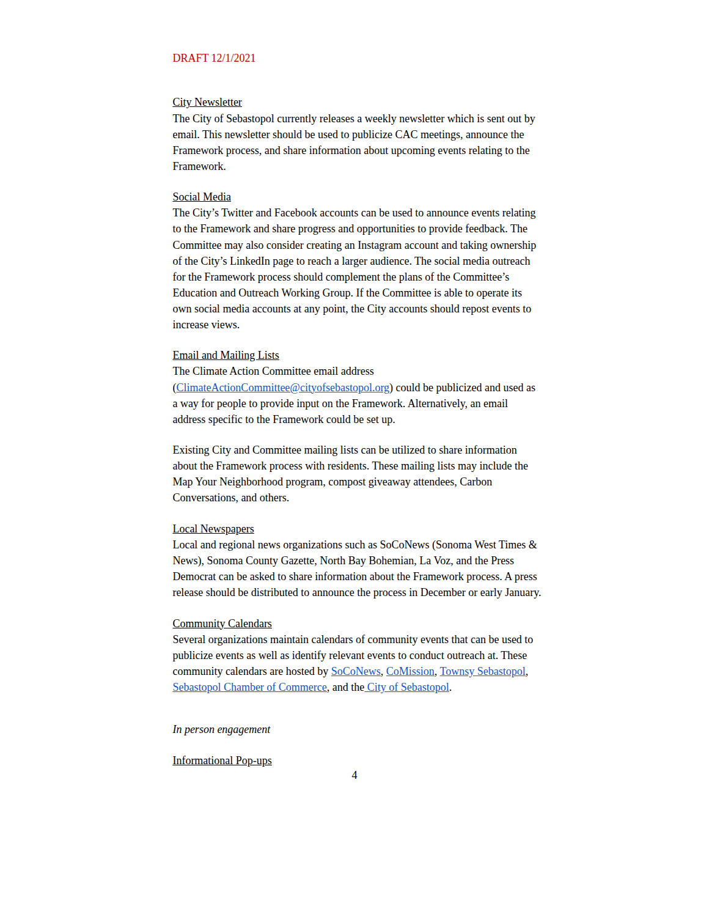DRAFT 12/1/2021
City Newsletter
The City of Sebastopol currently releases a weekly newsletter which is sent out by email. This newsletter should be used to publicize CAC meetings, announce the Framework process, and share information about upcoming events relating to the Framework.
Social Media
The City’s Twitter and Facebook accounts can be used to announce events relating to the Framework and share progress and opportunities to provide feedback. The Committee may also consider creating an Instagram account and taking ownership of the City’s LinkedIn page to reach a larger audience. The social media outreach for the Framework process should complement the plans of the Committee’s Education and Outreach Working Group. If the Committee is able to operate its own social media accounts at any point, the City accounts should repost events to increase views.
Email and Mailing Lists
The Climate Action Committee email address (ClimateActionCommittee@cityofsebastopol.org) could be publicized and used as a way for people to provide input on the Framework. Alternatively, an email address specific to the Framework could be set up.
Existing City and Committee mailing lists can be utilized to share information about the Framework process with residents. These mailing lists may include the Map Your Neighborhood program, compost giveaway attendees, Carbon Conversations, and others.
Local Newspapers
Local and regional news organizations such as SoCoNews (Sonoma West Times & News), Sonoma County Gazette, North Bay Bohemian, La Voz, and the Press Democrat can be asked to share information about the Framework process. A press release should be distributed to announce the process in December or early January.
Community Calendars
Several organizations maintain calendars of community events that can be used to publicize events as well as identify relevant events to conduct outreach at. These community calendars are hosted by SoCoNews, CoMission, Townsy Sebastopol, Sebastopol Chamber of Commerce, and the City of Sebastopol.
In person engagement
Informational Pop-ups
4